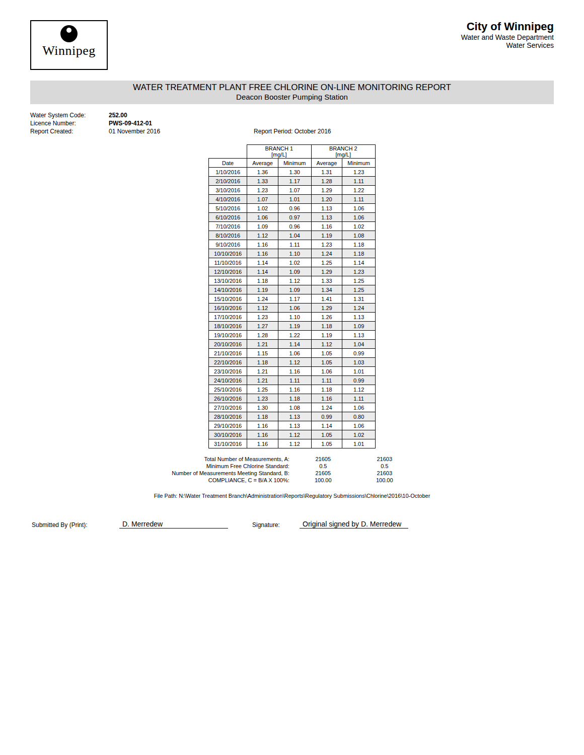Winnipeg
City of Winnipeg
Water and Waste Department
Water Services
WATER TREATMENT PLANT FREE CHLORINE ON-LINE MONITORING REPORT
Deacon Booster Pumping Station
| Water System Code: | 252.00 |
| Licence Number: | PWS-09-412-01 |
| Report Created: | 01 November 2016 | Report Period: October 2016 |
| | BRANCH 1 [mg/L] | BRANCH 2 [mg/L] |
| --- | --- | --- |
| Date | Average | Minimum | Average | Minimum |
| 1/10/2016 | 1.36 | 1.30 | 1.31 | 1.23 |
| 2/10/2016 | 1.33 | 1.17 | 1.28 | 1.11 |
| 3/10/2016 | 1.23 | 1.07 | 1.29 | 1.22 |
| 4/10/2016 | 1.07 | 1.01 | 1.20 | 1.11 |
| 5/10/2016 | 1.02 | 0.96 | 1.13 | 1.06 |
| 6/10/2016 | 1.06 | 0.97 | 1.13 | 1.06 |
| 7/10/2016 | 1.09 | 0.96 | 1.16 | 1.02 |
| 8/10/2016 | 1.12 | 1.04 | 1.19 | 1.08 |
| 9/10/2016 | 1.16 | 1.11 | 1.23 | 1.18 |
| 10/10/2016 | 1.16 | 1.10 | 1.24 | 1.18 |
| 11/10/2016 | 1.14 | 1.02 | 1.25 | 1.14 |
| 12/10/2016 | 1.14 | 1.09 | 1.29 | 1.23 |
| 13/10/2016 | 1.18 | 1.12 | 1.33 | 1.25 |
| 14/10/2016 | 1.19 | 1.09 | 1.34 | 1.25 |
| 15/10/2016 | 1.24 | 1.17 | 1.41 | 1.31 |
| 16/10/2016 | 1.12 | 1.06 | 1.29 | 1.24 |
| 17/10/2016 | 1.23 | 1.10 | 1.26 | 1.13 |
| 18/10/2016 | 1.27 | 1.19 | 1.18 | 1.09 |
| 19/10/2016 | 1.28 | 1.22 | 1.19 | 1.13 |
| 20/10/2016 | 1.21 | 1.14 | 1.12 | 1.04 |
| 21/10/2016 | 1.15 | 1.06 | 1.05 | 0.99 |
| 22/10/2016 | 1.18 | 1.12 | 1.05 | 1.03 |
| 23/10/2016 | 1.21 | 1.16 | 1.06 | 1.01 |
| 24/10/2016 | 1.21 | 1.11 | 1.11 | 0.99 |
| 25/10/2016 | 1.25 | 1.16 | 1.18 | 1.12 |
| 26/10/2016 | 1.23 | 1.18 | 1.16 | 1.11 |
| 27/10/2016 | 1.30 | 1.08 | 1.24 | 1.06 |
| 28/10/2016 | 1.18 | 1.13 | 0.99 | 0.80 |
| 29/10/2016 | 1.16 | 1.13 | 1.14 | 1.06 |
| 30/10/2016 | 1.16 | 1.12 | 1.05 | 1.02 |
| 31/10/2016 | 1.16 | 1.12 | 1.05 | 1.01 |
| Total Number of Measurements, A: | 21605 | 21603 |
| Minimum Free Chlorine Standard: | 0.5 | 0.5 |
| Number of Measurements Meeting Standard, B: | 21605 | 21603 |
| COMPLIANCE, C = B/A X 100%: | 100.00 | 100.00 |
File Path: N:\Water Treatment Branch\Administration\Reports\Regulatory Submissions\Chlorine\2016\10-October
| Submitted By (Print): | D. Merredew | Signature: | Original signed by D. Merredew |